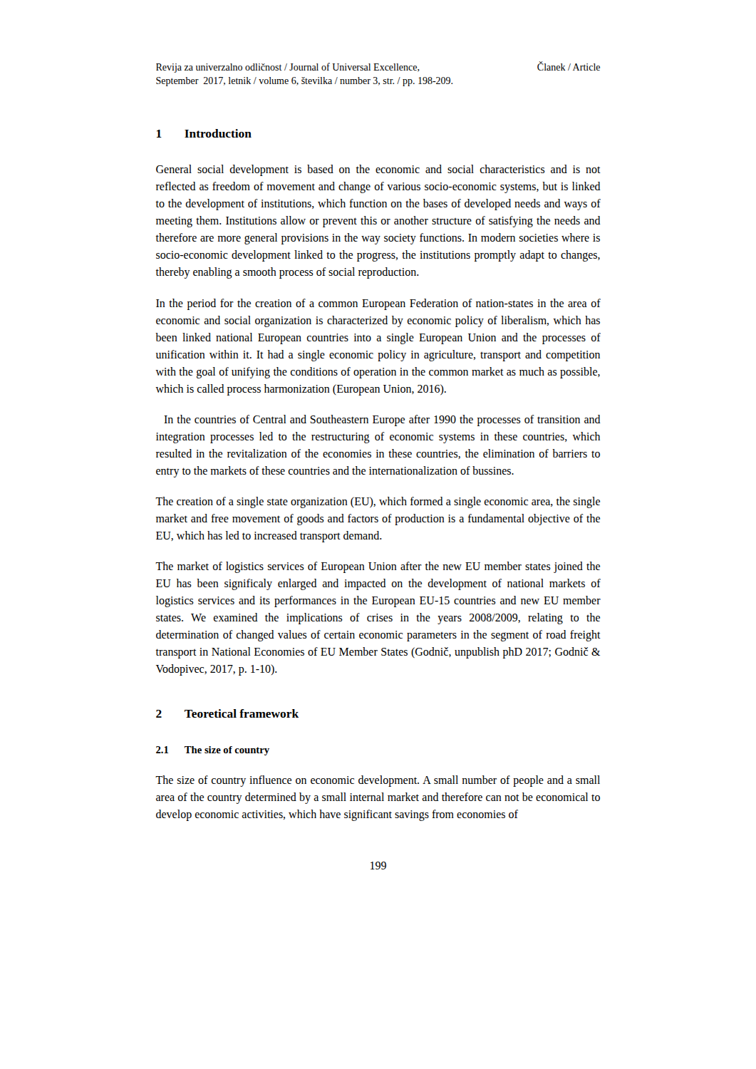Revija za univerzalno odličnost / Journal of Universal Excellence,
September 2017, letnik / volume 6, številka / number 3, str. / pp. 198-209.
Članek / Article
1 Introduction
General social development is based on the economic and social characteristics and is not reflected as freedom of movement and change of various socio-economic systems, but is linked to the development of institutions, which function on the bases of developed needs and ways of meeting them. Institutions allow or prevent this or another structure of satisfying the needs and therefore are more general provisions in the way society functions. In modern societies where is socio-economic development linked to the progress, the institutions promptly adapt to changes, thereby enabling a smooth process of social reproduction.
In the period for the creation of a common European Federation of nation-states in the area of economic and social organization is characterized by economic policy of liberalism, which has been linked national European countries into a single European Union and the processes of unification within it. It had a single economic policy in agriculture, transport and competition with the goal of unifying the conditions of operation in the common market as much as possible, which is called process harmonization (European Union, 2016).
In the countries of Central and Southeastern Europe after 1990 the processes of transition and integration processes led to the restructuring of economic systems in these countries, which resulted in the revitalization of the economies in these countries, the elimination of barriers to entry to the markets of these countries and the internationalization of bussines.
The creation of a single state organization (EU), which formed a single economic area, the single market and free movement of goods and factors of production is a fundamental objective of the EU, which has led to increased transport demand.
The market of logistics services of European Union after the new EU member states joined the EU has been significaly enlarged and impacted on the development of national markets of logistics services and its performances in the European EU-15 countries and new EU member states. We examined the implications of crises in the years 2008/2009, relating to the determination of changed values of certain economic parameters in the segment of road freight transport in National Economies of EU Member States (Godnič, unpublish phD 2017; Godnič & Vodopivec, 2017, p. 1-10).
2 Teoretical framework
2.1 The size of country
The size of country influence on economic development. A small number of people and a small area of the country determined by a small internal market and therefore can not be economical to develop economic activities, which have significant savings from economies of
199